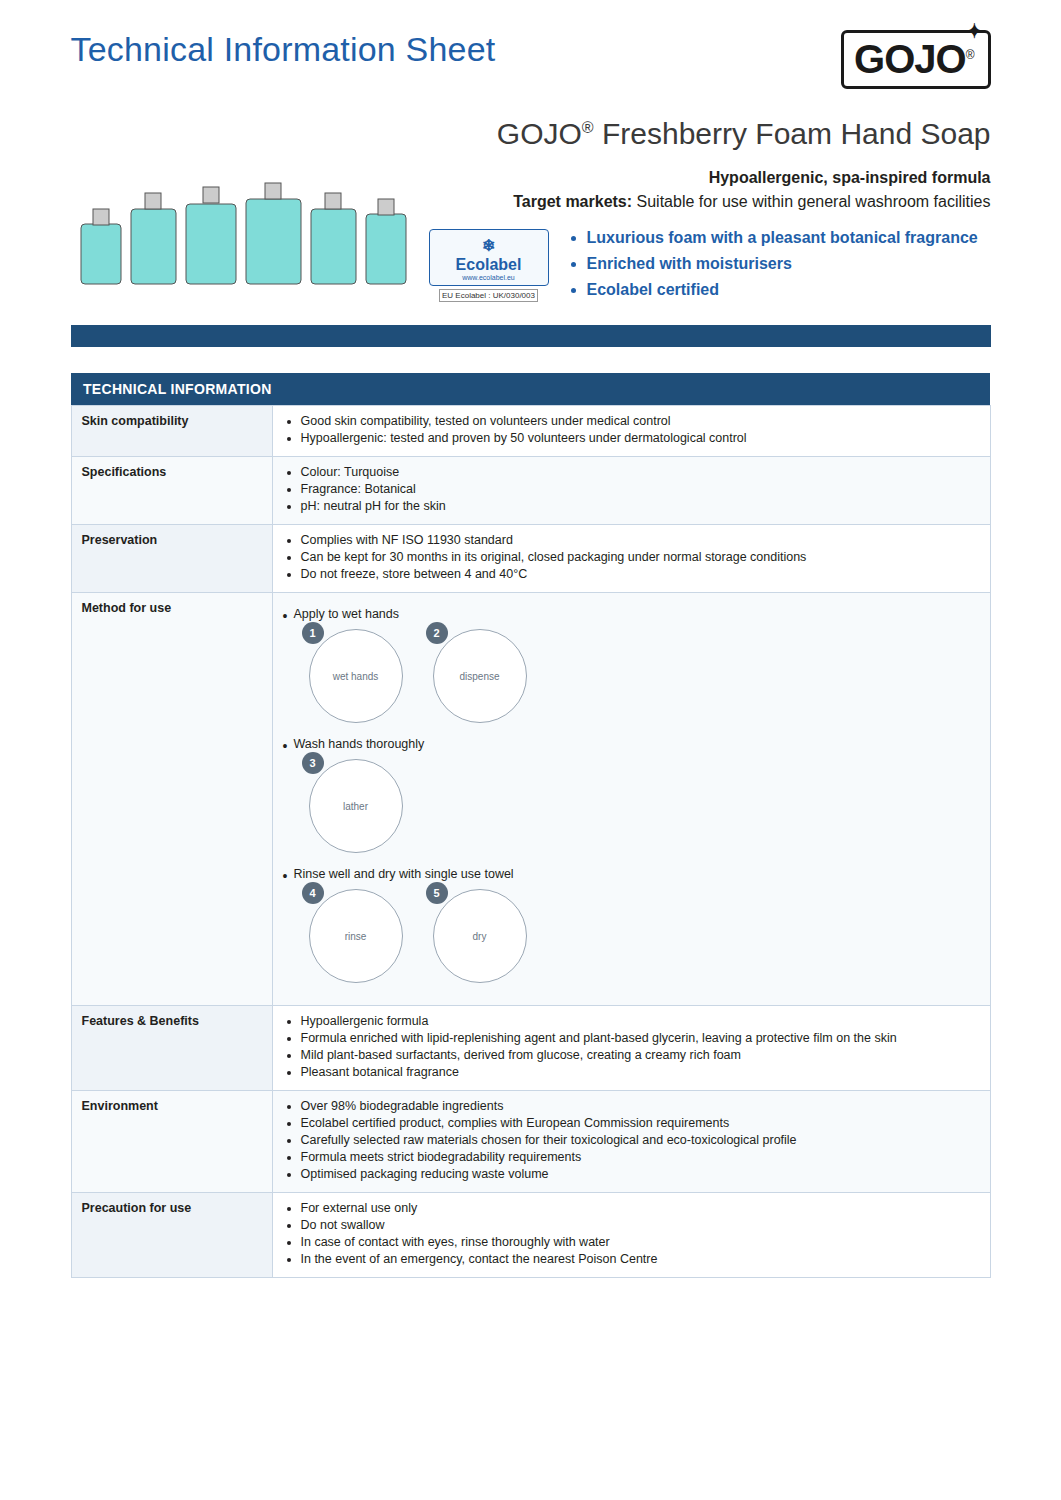Technical Information Sheet
✦GOJO®
GOJO® Freshberry Foam Hand Soap
Hypoallergenic, spa-inspired formula
Target markets: Suitable for use within general washroom facilities
❄
Ecolabel www.ecolabel.eu
EU Ecolabel : UK/030/003
Luxurious foam with a pleasant botanical fragrance
Enriched with moisturisers
Ecolabel certified
| TECHNICAL INFORMATION |
| --- |
| Skin compatibility | Good skin compatibility, tested on volunteers under medical control Hypoallergenic: tested and proven by 50 volunteers under dermatological control |
| Specifications | Colour: Turquoise Fragrance: Botanical pH: neutral pH for the skin |
| Preservation | Complies with NF ISO 11930 standard Can be kept for 30 months in its original, closed packaging under normal storage conditions Do not freeze, store between 4 and 40°C |
| Method for use | Apply to wet hands 1 wet hands 2 dispense Wash hands thoroughly 3 lather Rinse well and dry with single use towel 4 rinse 5 dry |
| Features & Benefits | Hypoallergenic formula Formula enriched with lipid-replenishing agent and plant-based glycerin, leaving a protective film on the skin Mild plant-based surfactants, derived from glucose, creating a creamy rich foam Pleasant botanical fragrance |
| Environment | Over 98% biodegradable ingredients Ecolabel certified product, complies with European Commission requirements Carefully selected raw materials chosen for their toxicological and eco-toxicological profile Formula meets strict biodegradability requirements Optimised packaging reducing waste volume |
| Precaution for use | For external use only Do not swallow In case of contact with eyes, rinse thoroughly with water In the event of an emergency, contact the nearest Poison Centre |